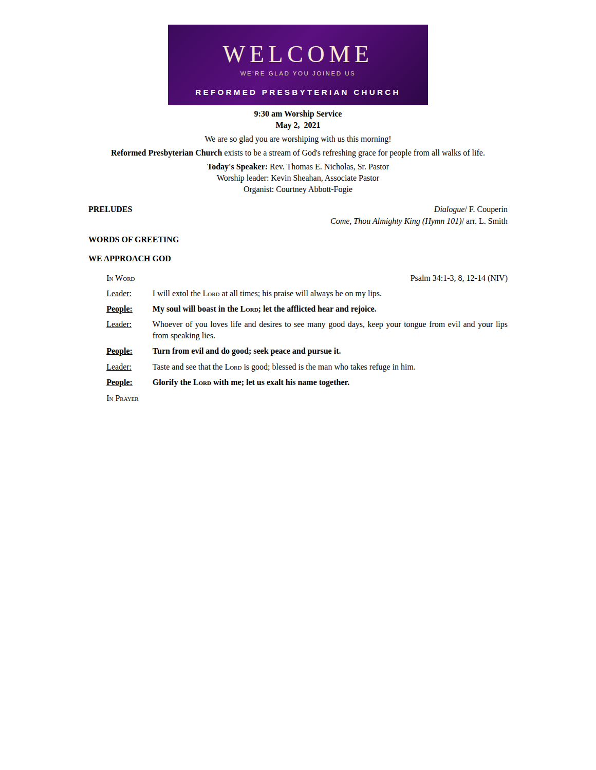WELCOME
WE'RE GLAD YOU JOINED US
REFORMED PRESBYTERIAN CHURCH
9:30 am Worship Service
May 2, 2021
We are so glad you are worshiping with us this morning!
Reformed Presbyterian Church exists to be a stream of God's refreshing grace for people from all walks of life.
Today's Speaker: Rev. Thomas E. Nicholas, Sr. Pastor
Worship leader: Kevin Sheahan, Associate Pastor
Organist: Courtney Abbott-Fogie
PRELUDES Dialogue/ F. Couperin
Come, Thou Almighty King (Hymn 101)/ arr. L. Smith
WORDS OF GREETING
WE APPROACH GOD
In Word Psalm 34:1-3, 8, 12-14 (NIV)
Leader:
I will extol the Lord at all times; his praise will always be on my lips.
People:
My soul will boast in the Lord; let the afflicted hear and rejoice.
Leader:
Whoever of you loves life and desires to see many good days, keep your tongue from evil and your lips from speaking lies.
People:
Turn from evil and do good; seek peace and pursue it.
Leader:
Taste and see that the Lord is good; blessed is the man who takes refuge in him.
People:
Glorify the Lord with me; let us exalt his name together.
In Prayer